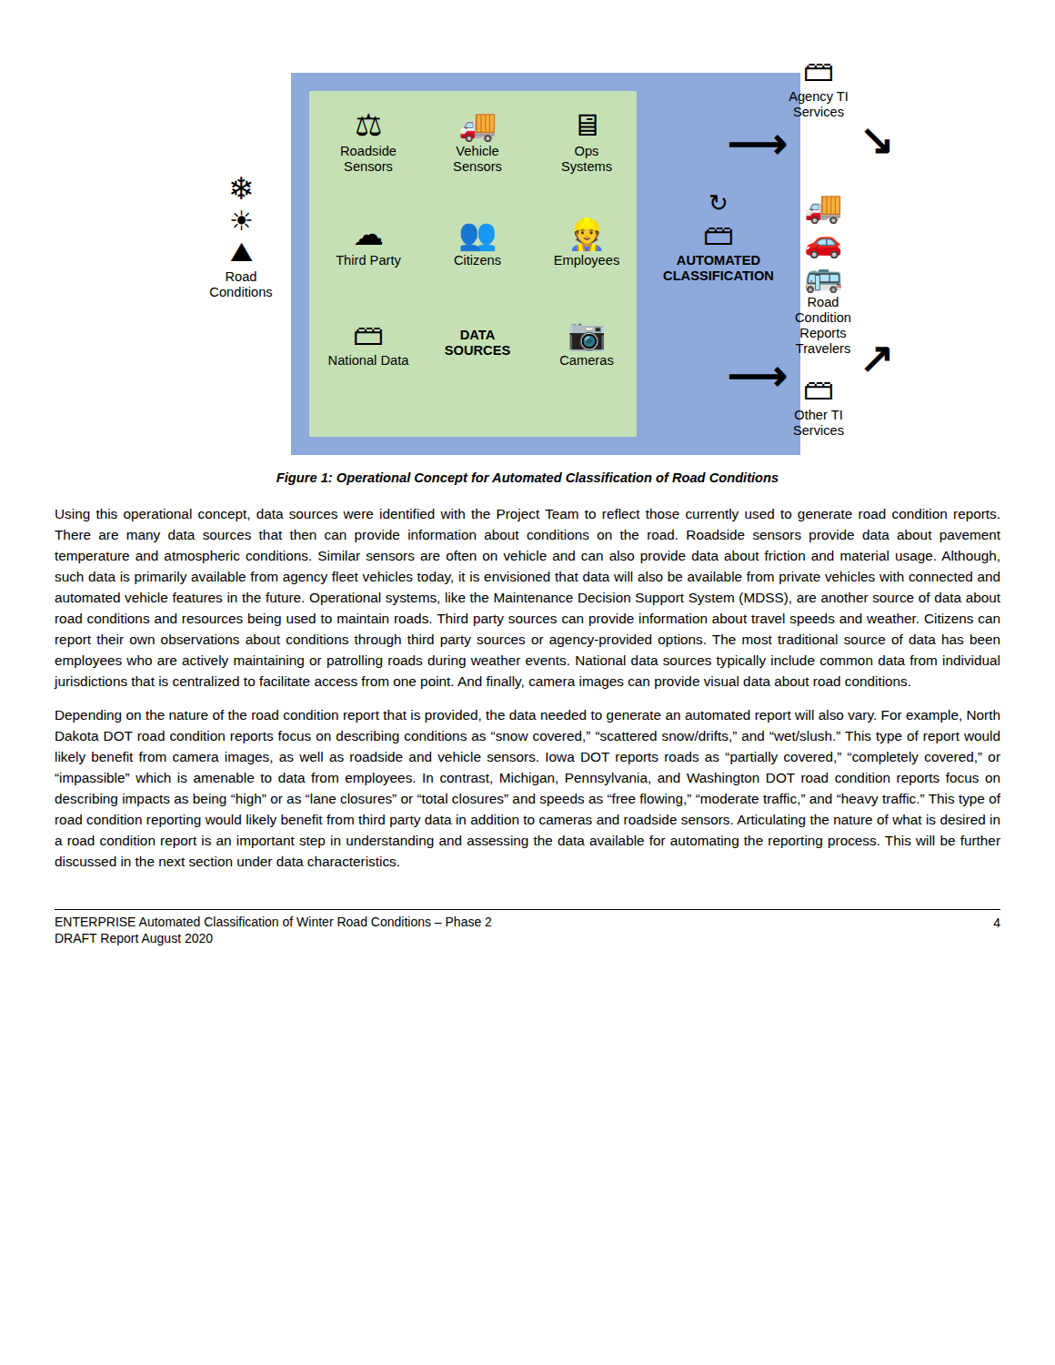❄ ☀ ⛰ Road
Conditions
⚖ Roadside
Sensors
🚚 Vehicle
Sensors
🖥 Ops
Systems
☁ Third Party
👥 Citizens
👷 Employees
🗃 National Data
DATA
SOURCES
📷 Cameras
↻ 🗃 AUTOMATED
CLASSIFICATION
⟶
⟶
🗃 Agency TI
Services
🚚 🚗 🚌 Road
Condition
Reports
Travelers
🗃 Other TI
Services
↘
↗
Figure 1: Operational Concept for Automated Classification of Road Conditions
Using this operational concept, data sources were identified with the Project Team to reflect those currently used to generate road condition reports. There are many data sources that then can provide information about conditions on the road. Roadside sensors provide data about pavement temperature and atmospheric conditions. Similar sensors are often on vehicle and can also provide data about friction and material usage. Although, such data is primarily available from agency fleet vehicles today, it is envisioned that data will also be available from private vehicles with connected and automated vehicle features in the future. Operational systems, like the Maintenance Decision Support System (MDSS), are another source of data about road conditions and resources being used to maintain roads. Third party sources can provide information about travel speeds and weather. Citizens can report their own observations about conditions through third party sources or agency-provided options. The most traditional source of data has been employees who are actively maintaining or patrolling roads during weather events. National data sources typically include common data from individual jurisdictions that is centralized to facilitate access from one point. And finally, camera images can provide visual data about road conditions.
Depending on the nature of the road condition report that is provided, the data needed to generate an automated report will also vary. For example, North Dakota DOT road condition reports focus on describing conditions as “snow covered,” “scattered snow/drifts,” and “wet/slush.” This type of report would likely benefit from camera images, as well as roadside and vehicle sensors. Iowa DOT reports roads as “partially covered,” “completely covered,” or “impassible” which is amenable to data from employees. In contrast, Michigan, Pennsylvania, and Washington DOT road condition reports focus on describing impacts as being “high” or as “lane closures” or “total closures” and speeds as “free flowing,” “moderate traffic,” and “heavy traffic.” This type of road condition reporting would likely benefit from third party data in addition to cameras and roadside sensors. Articulating the nature of what is desired in a road condition report is an important step in understanding and assessing the data available for automating the reporting process. This will be further discussed in the next section under data characteristics.
ENTERPRISE Automated Classification of Winter Road Conditions – Phase 2
DRAFT Report August 2020
4